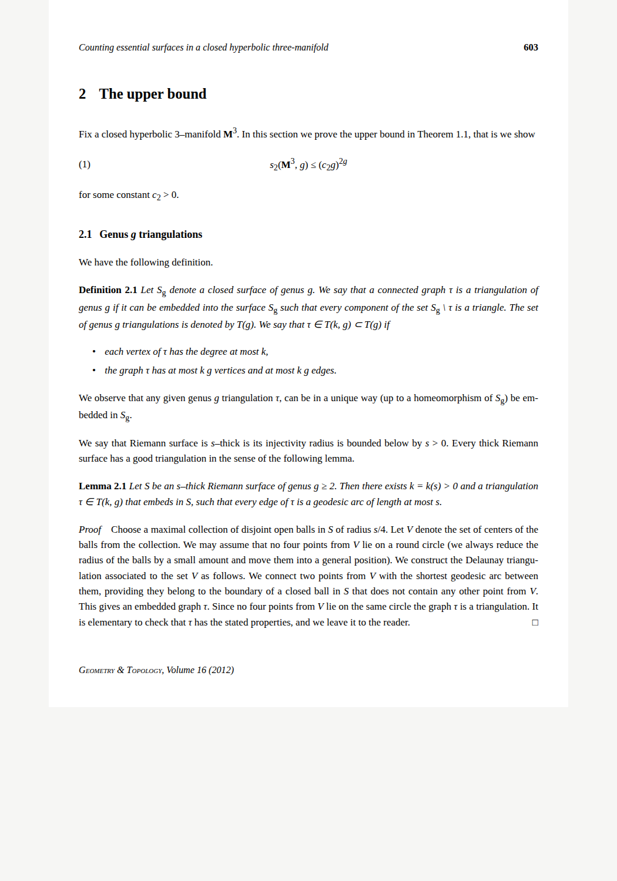Counting essential surfaces in a closed hyperbolic three-manifold 603
2 The upper bound
Fix a closed hyperbolic 3–manifold M3. In this section we prove the upper bound in Theorem 1.1, that is we show
(1) s2(M3, g) ≤ (c2g)2g
for some constant c2 > 0.
2.1 Genus g triangulations
We have the following definition.
Definition 2.1 Let Sg denote a closed surface of genus g. We say that a connected graph τ is a triangulation of genus g if it can be embedded into the surface Sg such that every component of the set Sg \ τ is a triangle. The set of genus g triangulations is denoted by T(g). We say that τ ∈ T(k, g) ⊂ T(g) if
each vertex of τ has the degree at most k,
the graph τ has at most k g vertices and at most k g edges.
We observe that any given genus g triangulation τ, can be in a unique way (up to a homeomorphism of Sg) be embedded in Sg.
We say that Riemann surface is s–thick is its injectivity radius is bounded below by s > 0. Every thick Riemann surface has a good triangulation in the sense of the following lemma.
Lemma 2.1 Let S be an s–thick Riemann surface of genus g ≥ 2. Then there exists k = k(s) > 0 and a triangulation τ ∈ T(k, g) that embeds in S, such that every edge of τ is a geodesic arc of length at most s.
Proof Choose a maximal collection of disjoint open balls in S of radius s/4. Let V denote the set of centers of the balls from the collection. We may assume that no four points from V lie on a round circle (we always reduce the radius of the balls by a small amount and move them into a general position). We construct the Delaunay triangulation associated to the set V as follows. We connect two points from V with the shortest geodesic arc between them, providing they belong to the boundary of a closed ball in S that does not contain any other point from V. This gives an embedded graph τ. Since no four points from V lie on the same circle the graph τ is a triangulation. It is elementary to check that τ has the stated properties, and we leave it to the reader.□
Geometry & Topology, Volume 16 (2012)